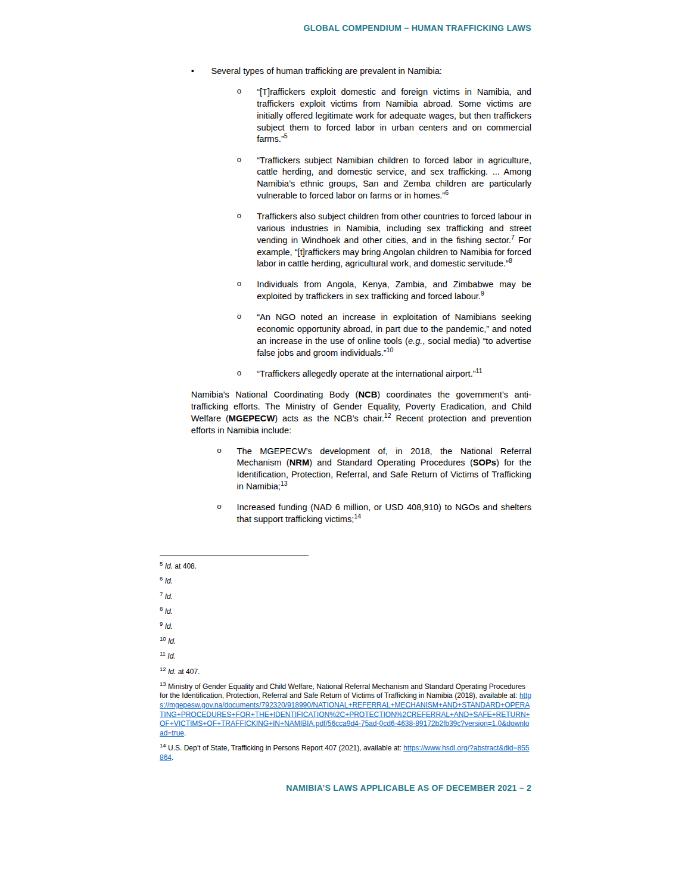GLOBAL COMPENDIUM – HUMAN TRAFFICKING LAWS
Several types of human trafficking are prevalent in Namibia:
“[T]raffickers exploit domestic and foreign victims in Namibia, and traffickers exploit victims from Namibia abroad. Some victims are initially offered legitimate work for adequate wages, but then traffickers subject them to forced labor in urban centers and on commercial farms.”5
“Traffickers subject Namibian children to forced labor in agriculture, cattle herding, and domestic service, and sex trafficking. ... Among Namibia’s ethnic groups, San and Zemba children are particularly vulnerable to forced labor on farms or in homes.”6
Traffickers also subject children from other countries to forced labour in various industries in Namibia, including sex trafficking and street vending in Windhoek and other cities, and in the fishing sector.7 For example, “[t]raffickers may bring Angolan children to Namibia for forced labor in cattle herding, agricultural work, and domestic servitude.”8
Individuals from Angola, Kenya, Zambia, and Zimbabwe may be exploited by traffickers in sex trafficking and forced labour.9
“An NGO noted an increase in exploitation of Namibians seeking economic opportunity abroad, in part due to the pandemic,” and noted an increase in the use of online tools (e.g., social media) “to advertise false jobs and groom individuals.”10
“Traffickers allegedly operate at the international airport.”11
Namibia’s National Coordinating Body (NCB) coordinates the government’s anti-trafficking efforts. The Ministry of Gender Equality, Poverty Eradication, and Child Welfare (MGEPECW) acts as the NCB’s chair.12 Recent protection and prevention efforts in Namibia include:
The MGEPECW’s development of, in 2018, the National Referral Mechanism (NRM) and Standard Operating Procedures (SOPs) for the Identification, Protection, Referral, and Safe Return of Victims of Trafficking in Namibia;13
Increased funding (NAD 6 million, or USD 408,910) to NGOs and shelters that support trafficking victims;14
5 Id. at 408.
6 Id.
7 Id.
8 Id.
9 Id.
10 Id.
11 Id.
12 Id. at 407.
13 Ministry of Gender Equality and Child Welfare, National Referral Mechanism and Standard Operating Procedures for the Identification, Protection, Referral and Safe Return of Victims of Trafficking in Namibia (2018), available at: https://mgepesw.gov.na/documents/792320/918990/NATIONAL+REFERRAL+MECHANISM+AND+STANDARD+OPERATING+PROCEDURES+FOR+THE+IDENTIFICATION%2C+PROTECTION%2CREFERRAL+AND+SAFE+RETURN+OF+VICTIMS+OF+TRAFFICKING+IN+NAMIBIA.pdf/56cca9d4-75ad-0cd6-4638-89172b2fb39c?version=1.0&download=true.
14 U.S. Dep’t of State, Trafficking in Persons Report 407 (2021), available at: https://www.hsdl.org/?abstract&did=855864.
NAMIBIA’S LAWS APPLICABLE AS OF DECEMBER 2021 – 2